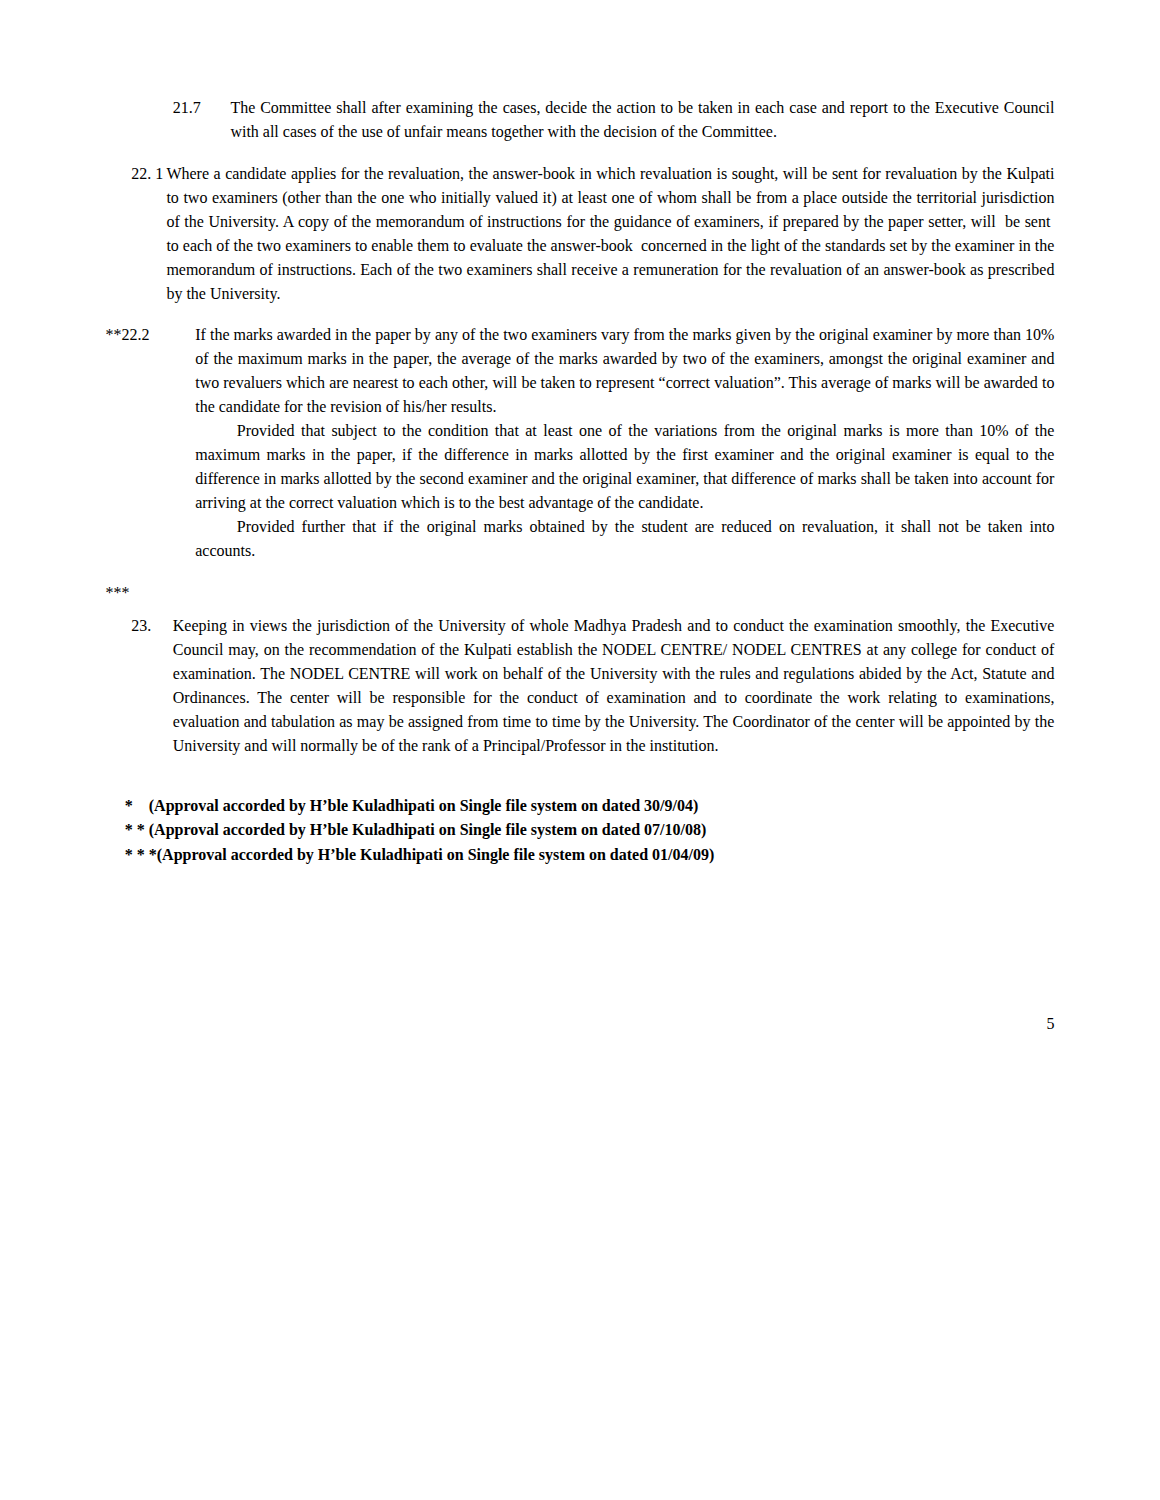21.7
The Committee shall after examining the cases, decide the action to be taken in each case and report to the Executive Council with all cases of the use of unfair means together with the decision of the Committee.
22. 1
Where a candidate applies for the revaluation, the answer-book in which revaluation is sought, will be sent for revaluation by the Kulpati to two examiners (other than the one who initially valued it) at least one of whom shall be from a place outside the territorial jurisdiction of the University. A copy of the memorandum of instructions for the guidance of examiners, if prepared by the paper setter, will be sent to each of the two examiners to enable them to evaluate the answer-book concerned in the light of the standards set by the examiner in the memorandum of instructions. Each of the two examiners shall receive a remuneration for the revaluation of an answer-book as prescribed by the University.
**22.2
If the marks awarded in the paper by any of the two examiners vary from the marks given by the original examiner by more than 10% of the maximum marks in the paper, the average of the marks awarded by two of the examiners, amongst the original examiner and two revaluers which are nearest to each other, will be taken to represent “correct valuation”. This average of marks will be awarded to the candidate for the revision of his/her results.
Provided that subject to the condition that at least one of the variations from the original marks is more than 10% of the maximum marks in the paper, if the difference in marks allotted by the first examiner and the original examiner is equal to the difference in marks allotted by the second examiner and the original examiner, that difference of marks shall be taken into account for arriving at the correct valuation which is to the best advantage of the candidate.
Provided further that if the original marks obtained by the student are reduced on revaluation, it shall not be taken into accounts.
***
23.
Keeping in views the jurisdiction of the University of whole Madhya Pradesh and to conduct the examination smoothly, the Executive Council may, on the recommendation of the Kulpati establish the NODEL CENTRE/ NODEL CENTRES at any college for conduct of examination. The NODEL CENTRE will work on behalf of the University with the rules and regulations abided by the Act, Statute and Ordinances. The center will be responsible for the conduct of examination and to coordinate the work relating to examinations, evaluation and tabulation as may be assigned from time to time by the University. The Coordinator of the center will be appointed by the University and will normally be of the rank of a Principal/Professor in the institution.
* (Approval accorded by H’ble Kuladhipati on Single file system on dated 30/9/04)
* * (Approval accorded by H’ble Kuladhipati on Single file system on dated 07/10/08)
* * *(Approval accorded by H’ble Kuladhipati on Single file system on dated 01/04/09)
5